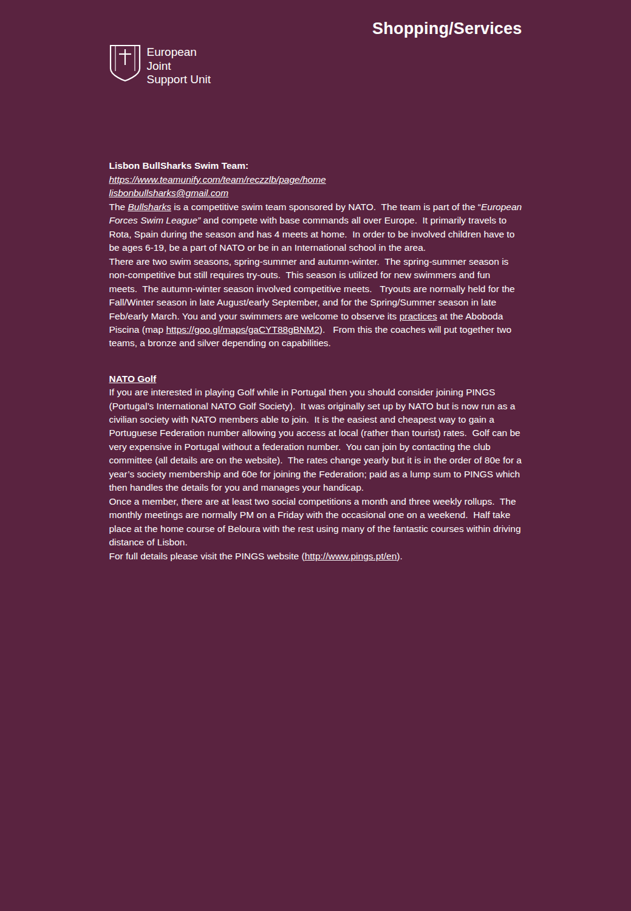Shopping/Services
European
Joint
Support Unit
Lisbon BullSharks Swim Team:
https://www.teamunify.com/team/reczzlb/page/home
lisbonbullsharks@gmail.com
The Bullsharks is a competitive swim team sponsored by NATO. The team is part of the “European Forces Swim League” and compete with base commands all over Europe. It primarily travels to Rota, Spain during the season and has 4 meets at home. In order to be involved children have to be ages 6-19, be a part of NATO or be in an International school in the area.
There are two swim seasons, spring-summer and autumn-winter. The spring-summer season is non-competitive but still requires try-outs. This season is utilized for new swimmers and fun meets. The autumn-winter season involved competitive meets. Tryouts are normally held for the Fall/Winter season in late August/early September, and for the Spring/Summer season in late Feb/early March. You and your swimmers are welcome to observe its practices at the Aboboda Piscina (map https://goo.gl/maps/gaCYT88gBNM2). From this the coaches will put together two teams, a bronze and silver depending on capabilities.
NATO Golf
If you are interested in playing Golf while in Portugal then you should consider joining PINGS (Portugal’s International NATO Golf Society). It was originally set up by NATO but is now run as a civilian society with NATO members able to join. It is the easiest and cheapest way to gain a Portuguese Federation number allowing you access at local (rather than tourist) rates. Golf can be very expensive in Portugal without a federation number. You can join by contacting the club committee (all details are on the website). The rates change yearly but it is in the order of 80e for a year’s society membership and 60e for joining the Federation; paid as a lump sum to PINGS which then handles the details for you and manages your handicap.
Once a member, there are at least two social competitions a month and three weekly rollups. The monthly meetings are normally PM on a Friday with the occasional one on a weekend. Half take place at the home course of Beloura with the rest using many of the fantastic courses within driving distance of Lisbon.
For full details please visit the PINGS website (http://www.pings.pt/en).